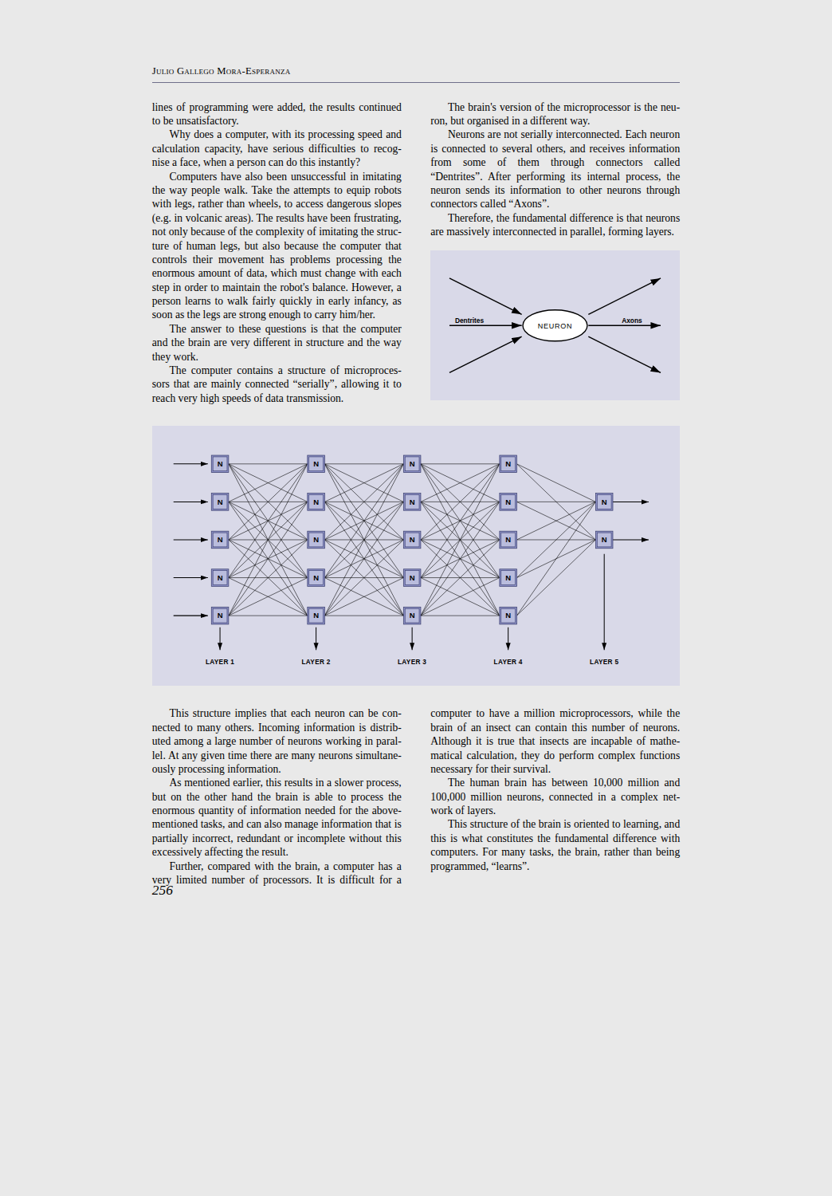Julio Gallego Mora-Esperanza
lines of programming were added, the results continued to be unsatisfactory.
Why does a computer, with its processing speed and calculation capacity, have serious difficulties to recognise a face, when a person can do this instantly?
Computers have also been unsuccessful in imitating the way people walk. Take the attempts to equip robots with legs, rather than wheels, to access dangerous slopes (e.g. in volcanic areas). The results have been frustrating, not only because of the complexity of imitating the structure of human legs, but also because the computer that controls their movement has problems processing the enormous amount of data, which must change with each step in order to maintain the robot's balance. However, a person learns to walk fairly quickly in early infancy, as soon as the legs are strong enough to carry him/her.
The answer to these questions is that the computer and the brain are very different in structure and the way they work.
The computer contains a structure of microprocessors that are mainly connected “serially”, allowing it to reach very high speeds of data transmission.
The brain's version of the microprocessor is the neuron, but organised in a different way.
Neurons are not serially interconnected. Each neuron is connected to several others, and receives information from some of them through connectors called “Dentrites”. After performing its internal process, the neuron sends its information to other neurons through connectors called “Axons”.
Therefore, the fundamental difference is that neurons are massively interconnected in parallel, forming layers.
NEURON Dentrites Axons
N N N N N N N N N N N N N N N N N N N N N N LAYER 1 LAYER 2 LAYER 3 LAYER 4 LAYER 5
This structure implies that each neuron can be connected to many others. Incoming information is distributed among a large number of neurons working in parallel. At any given time there are many neurons simultaneously processing information.
As mentioned earlier, this results in a slower process, but on the other hand the brain is able to process the enormous quantity of information needed for the above-mentioned tasks, and can also manage information that is partially incorrect, redundant or incomplete without this excessively affecting the result.
Further, compared with the brain, a computer has a very limited number of processors. It is difficult for a computer to have a million microprocessors, while the brain of an insect can contain this number of neurons. Although it is true that insects are incapable of mathematical calculation, they do perform complex functions necessary for their survival.
The human brain has between 10,000 million and 100,000 million neurons, connected in a complex network of layers.
This structure of the brain is oriented to learning, and this is what constitutes the fundamental difference with computers. For many tasks, the brain, rather than being programmed, “learns”.
256